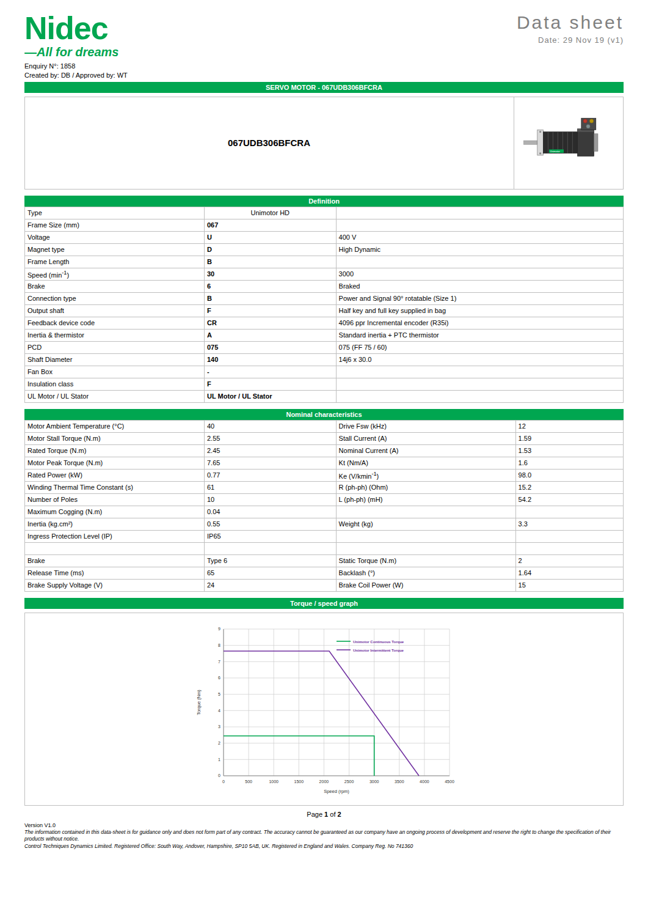Nidec
—All for dreams
Data sheet
Date: 29 Nov 19 (v1)
Enquiry N°: 1858
Created by: DB / Approved by: WT
SERVO MOTOR - 067UDB306BFCRA
067UDB306BFCRA
Unimotor
Definition
| Type | Unimotor HD | |
| Frame Size (mm) | 067 | |
| Voltage | U | 400 V |
| Magnet type | D | High Dynamic |
| Frame Length | B | |
| Speed (min -1 ) | 30 | 3000 |
| Brake | 6 | Braked |
| Connection type | B | Power and Signal 90° rotatable (Size 1) |
| Output shaft | F | Half key and full key supplied in bag |
| Feedback device code | CR | 4096 ppr Incremental encoder (R35i) |
| Inertia & thermistor | A | Standard inertia + PTC thermistor |
| PCD | 075 | 075 (FF 75 / 60) |
| Shaft Diameter | 140 | 14j6 x 30.0 |
| Fan Box | - | |
| Insulation class | F | |
| UL Motor / UL Stator | UL Motor / UL Stator | |
Nominal characteristics
| Motor Ambient Temperature (°C) | 40 | Drive Fsw (kHz) | 12 |
| Motor Stall Torque (N.m) | 2.55 | Stall Current (A) | 1.59 |
| Rated Torque (N.m) | 2.45 | Nominal Current (A) | 1.53 |
| Motor Peak Torque (N.m) | 7.65 | Kt (Nm/A) | 1.6 |
| Rated Power (kW) | 0.77 | Ke (V/kmin -1 ) | 98.0 |
| Winding Thermal Time Constant (s) | 61 | R (ph-ph) (Ohm) | 15.2 |
| Number of Poles | 10 | L (ph-ph) (mH) | 54.2 |
| Maximum Cogging (N.m) | 0.04 | | |
| Inertia (kg.cm²) | 0.55 | Weight (kg) | 3.3 |
| Ingress Protection Level (IP) | IP65 | | |
| Brake | Type 6 | Static Torque (N.m) | 2 |
| Release Time (ms) | 65 | Backlash (°) | 1.64 |
| Brake Supply Voltage (V) | 24 | Brake Coil Power (W) | 15 |
Torque / speed graph
0 1 2 3 4 5 6 7 8 9 0 500 1000 1500 2000 2500 3000 3500 4000 4500 Speed (rpm) Torque (Nm) Unimotor Continuous Torque Unimotor Intermittent Torque
Page 1 of 2
Version V1.0
The information contained in this data-sheet is for guidance only and does not form part of any contract. The accuracy cannot be guaranteed as our company have an ongoing process of development and reserve the right to change the specification of their products without notice.
Control Techniques Dynamics Limited. Registered Office: South Way, Andover, Hampshire, SP10 5AB, UK. Registered in England and Wales. Company Reg. No 741360